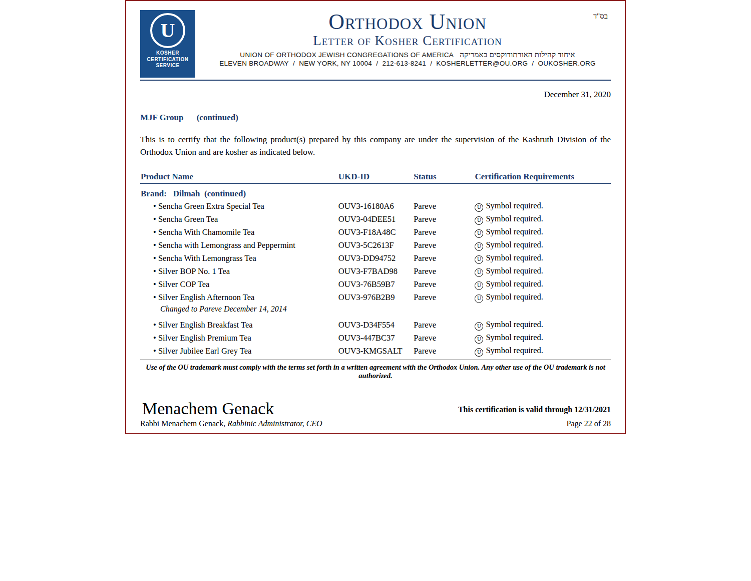בס"ד
U
KOSHER
CERTIFICATION
SERVICE
Orthodox Union
Letter of Kosher Certification
UNION OF ORTHODOX JEWISH CONGREGATIONS OF AMERICA איחוד קהילות האורתודוקסים באמריקה
ELEVEN BROADWAY / NEW YORK, NY 10004 / 212-613-8241 / KOSHERLETTER@OU.ORG / OUKOSHER.ORG
December 31, 2020
MJF Group (continued)
This is to certify that the following product(s) prepared by this company are under the supervision of the Kashruth Division of the Orthodox Union and are kosher as indicated below.
| Product Name | UKD-ID | Status | Certification Requirements |
| --- | --- | --- | --- |
| Brand: Dilmah (continued) |
| • Sencha Green Extra Special Tea | OUV3-16180A6 | Pareve | U Symbol required. |
| • Sencha Green Tea | OUV3-04DEE51 | Pareve | U Symbol required. |
| • Sencha With Chamomile Tea | OUV3-F18A48C | Pareve | U Symbol required. |
| • Sencha with Lemongrass and Peppermint | OUV3-5C2613F | Pareve | U Symbol required. |
| • Sencha With Lemongrass Tea | OUV3-DD94752 | Pareve | U Symbol required. |
| • Silver BOP No. 1 Tea | OUV3-F7BAD98 | Pareve | U Symbol required. |
| • Silver COP Tea | OUV3-76B59B7 | Pareve | U Symbol required. |
| • Silver English Afternoon Tea | OUV3-976B2B9 | Pareve | U Symbol required. |
| Changed to Pareve December 14, 2014 |
| • Silver English Breakfast Tea | OUV3-D34F554 | Pareve | U Symbol required. |
| • Silver English Premium Tea | OUV3-447BC37 | Pareve | U Symbol required. |
| • Silver Jubilee Earl Grey Tea | OUV3-KMGSALT | Pareve | U Symbol required. |
Use of the OU trademark must comply with the terms set forth in a written agreement with the Orthodox Union. Any other use of the OU trademark is not authorized.
Menachem Genack
Rabbi Menachem Genack, Rabbinic Administrator, CEO
This certification is valid through 12/31/2021
Page 22 of 28